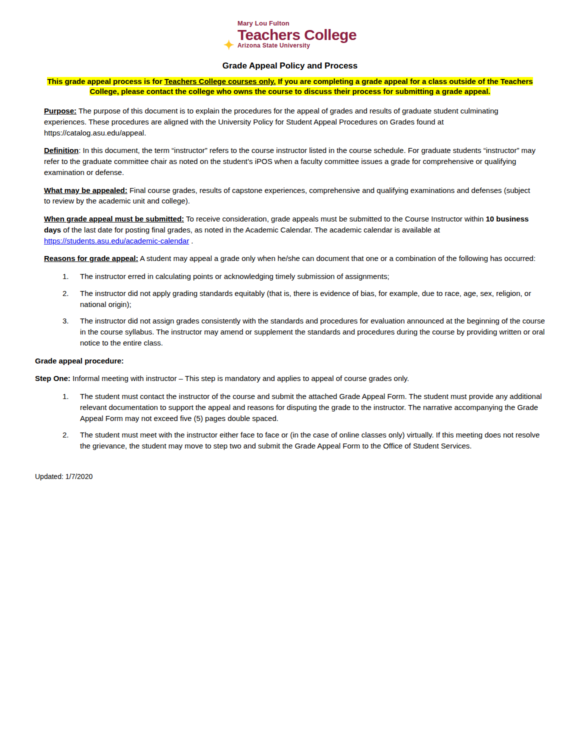✦
Mary Lou Fulton
Teachers College
Arizona State University
Grade Appeal Policy and Process
This grade appeal process is for Teachers College courses only. If you are completing a grade appeal for a class outside of the Teachers College, please contact the college who owns the course to discuss their process for submitting a grade appeal.
Purpose: The purpose of this document is to explain the procedures for the appeal of grades and results of graduate student culminating experiences. These procedures are aligned with the University Policy for Student Appeal Procedures on Grades found at https://catalog.asu.edu/appeal.
Definition: In this document, the term “instructor” refers to the course instructor listed in the course schedule. For graduate students “instructor” may refer to the graduate committee chair as noted on the student’s iPOS when a faculty committee issues a grade for comprehensive or qualifying examination or defense.
What may be appealed: Final course grades, results of capstone experiences, comprehensive and qualifying examinations and defenses (subject to review by the academic unit and college).
When grade appeal must be submitted: To receive consideration, grade appeals must be submitted to the Course Instructor within 10 business days of the last date for posting final grades, as noted in the Academic Calendar. The academic calendar is available at https://students.asu.edu/academic-calendar .
Reasons for grade appeal: A student may appeal a grade only when he/she can document that one or a combination of the following has occurred:
1. The instructor erred in calculating points or acknowledging timely submission of assignments;
2. The instructor did not apply grading standards equitably (that is, there is evidence of bias, for example, due to race, age, sex, religion, or national origin);
3. The instructor did not assign grades consistently with the standards and procedures for evaluation announced at the beginning of the course in the course syllabus. The instructor may amend or supplement the standards and procedures during the course by providing written or oral notice to the entire class.
Grade appeal procedure:
Step One: Informal meeting with instructor – This step is mandatory and applies to appeal of course grades only.
1. The student must contact the instructor of the course and submit the attached Grade Appeal Form. The student must provide any additional relevant documentation to support the appeal and reasons for disputing the grade to the instructor. The narrative accompanying the Grade Appeal Form may not exceed five (5) pages double spaced.
2. The student must meet with the instructor either face to face or (in the case of online classes only) virtually. If this meeting does not resolve the grievance, the student may move to step two and submit the Grade Appeal Form to the Office of Student Services.
Updated: 1/7/2020